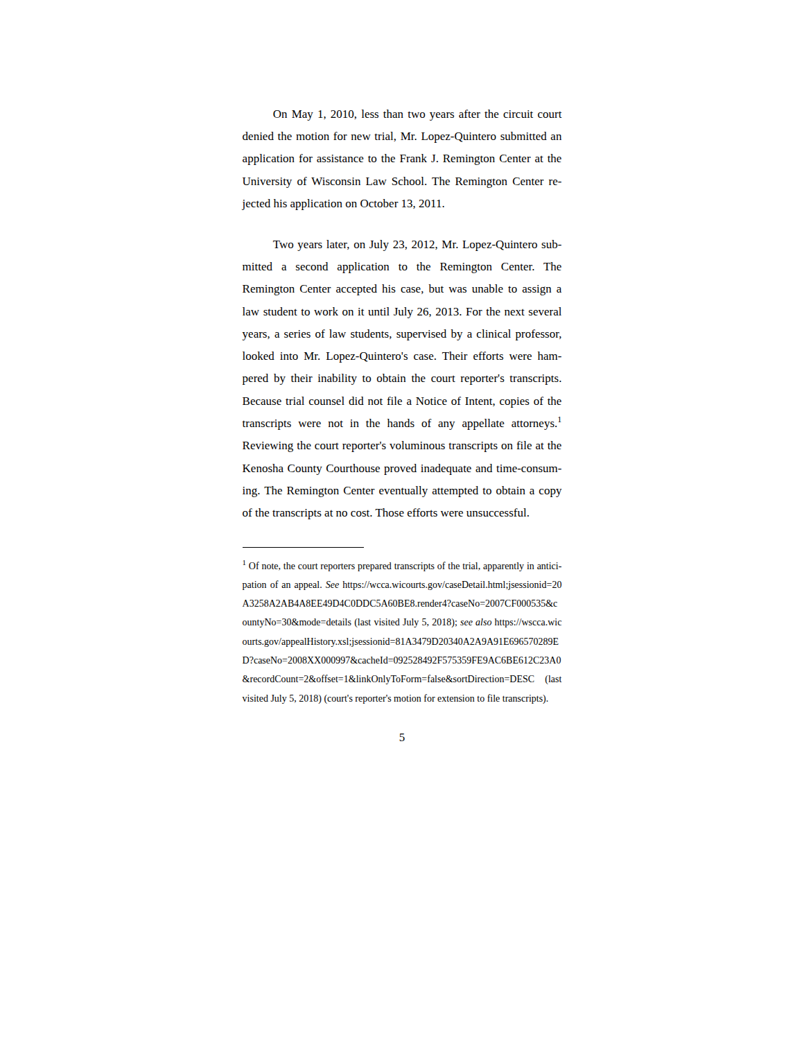On May 1, 2010, less than two years after the circuit court denied the motion for new trial, Mr. Lopez-Quintero submitted an application for assistance to the Frank J. Remington Center at the University of Wisconsin Law School. The Remington Center rejected his application on October 13, 2011.
Two years later, on July 23, 2012, Mr. Lopez-Quintero submitted a second application to the Remington Center. The Remington Center accepted his case, but was unable to assign a law student to work on it until July 26, 2013. For the next several years, a series of law students, supervised by a clinical professor, looked into Mr. Lopez-Quintero's case. Their efforts were hampered by their inability to obtain the court reporter's transcripts. Because trial counsel did not file a Notice of Intent, copies of the transcripts were not in the hands of any appellate attorneys.1 Reviewing the court reporter's voluminous transcripts on file at the Kenosha County Courthouse proved inadequate and time-consuming. The Remington Center eventually attempted to obtain a copy of the transcripts at no cost. Those efforts were unsuccessful.
1 Of note, the court reporters prepared transcripts of the trial, apparently in anticipation of an appeal. See https://wcca.wicourts.gov/caseDetail.html;jsessionid=20A3258A2AB4A8EE49D4C0DDC5A60BE8.render4?caseNo=2007CF000535&countyNo=30&mode=details (last visited July 5, 2018); see also https://wscca.wicourts.gov/appealHistory.xsl;jsessionid=81A3479D20340A2A9A91E696570289ED?caseNo=2008XX000997&cacheId=092528492F575359FE9AC6BE612C23A0&recordCount=2&offset=1&linkOnlyToForm=false&sortDirection=DESC (last visited July 5, 2018) (court's reporter's motion for extension to file transcripts).
5